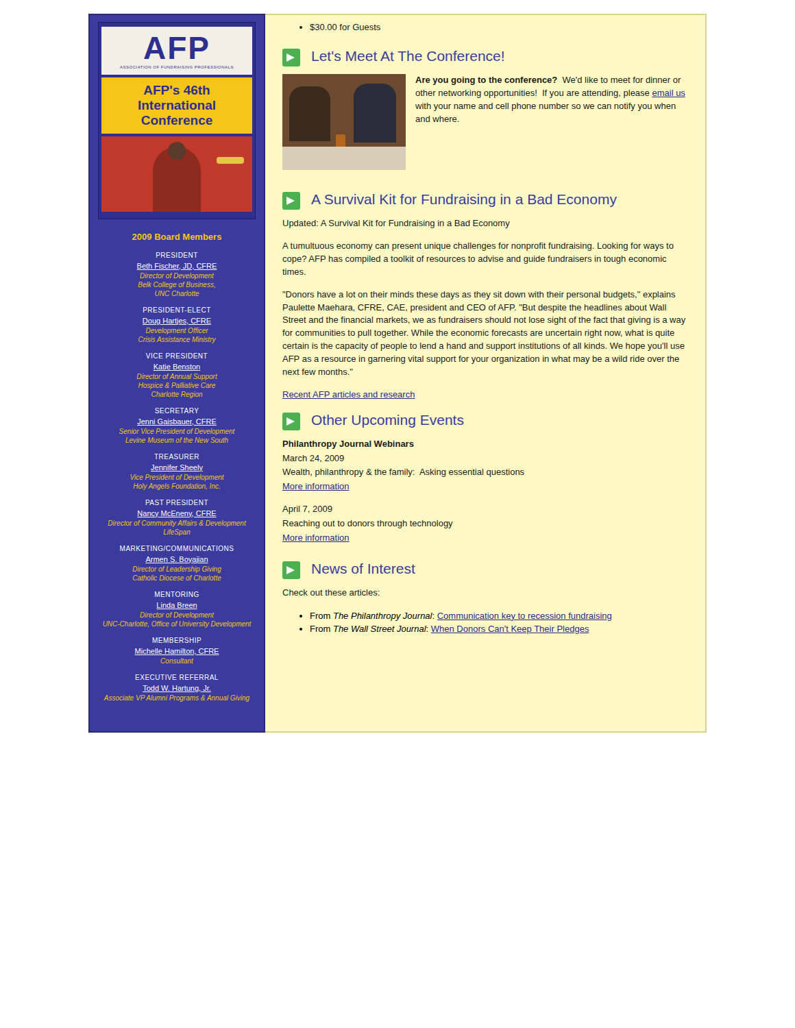AFP
ASSOCIATION OF FUNDRAISING PROFESSIONALS
AFP's 46th
International
Conference
2009 Board Members
PRESIDENT
Beth Fischer, JD, CFRE
Director of Development
Belk College of Business,
UNC Charlotte
PRESIDENT-ELECT
Doug Hartjes, CFRE
Development Officer
Crisis Assistance Ministry
VICE PRESIDENT
Katie Benston
Director of Annual Support
Hospice & Palliative Care
Charlotte Region
SECRETARY
Jenni Gaisbauer, CFRE
Senior Vice President of Development
Levine Museum of the New South
TREASURER
Jennifer Sheely
Vice President of Development
Holy Angels Foundation, Inc.
PAST PRESIDENT
Nancy McEneny, CFRE
Director of Community Affairs & Development
LifeSpan
MARKETING/COMMUNICATIONS
Armen S. Boyajian
Director of Leadership Giving
Catholic Diocese of Charlotte
MENTORING
Linda Breen
Director of Development
UNC-Charlotte, Office of University Development
MEMBERSHIP
Michelle Hamilton, CFRE
Consultant
EXECUTIVE REFERRAL
Todd W. Hartung, Jr.
Associate VP Alumni Programs & Annual Giving
$30.00 for Guests
Let's Meet At The Conference!
Are you going to the conference? We'd like to meet for dinner or other networking opportunities! If you are attending, please email us with your name and cell phone number so we can notify you when and where.
A Survival Kit for Fundraising in a Bad Economy
Updated: A Survival Kit for Fundraising in a Bad Economy
A tumultuous economy can present unique challenges for nonprofit fundraising. Looking for ways to cope? AFP has compiled a toolkit of resources to advise and guide fundraisers in tough economic times.
"Donors have a lot on their minds these days as they sit down with their personal budgets," explains Paulette Maehara, CFRE, CAE, president and CEO of AFP. "But despite the headlines about Wall Street and the financial markets, we as fundraisers should not lose sight of the fact that giving is a way for communities to pull together. While the economic forecasts are uncertain right now, what is quite certain is the capacity of people to lend a hand and support institutions of all kinds. We hope you'll use AFP as a resource in garnering vital support for your organization in what may be a wild ride over the next few months."
Recent AFP articles and research
Other Upcoming Events
Philanthropy Journal Webinars
March 24, 2009
Wealth, philanthropy & the family: Asking essential questions
More information
April 7, 2009
Reaching out to donors through technology
More information
News of Interest
Check out these articles:
From The Philanthropy Journal: Communication key to recession fundraising
From The Wall Street Journal: When Donors Can't Keep Their Pledges